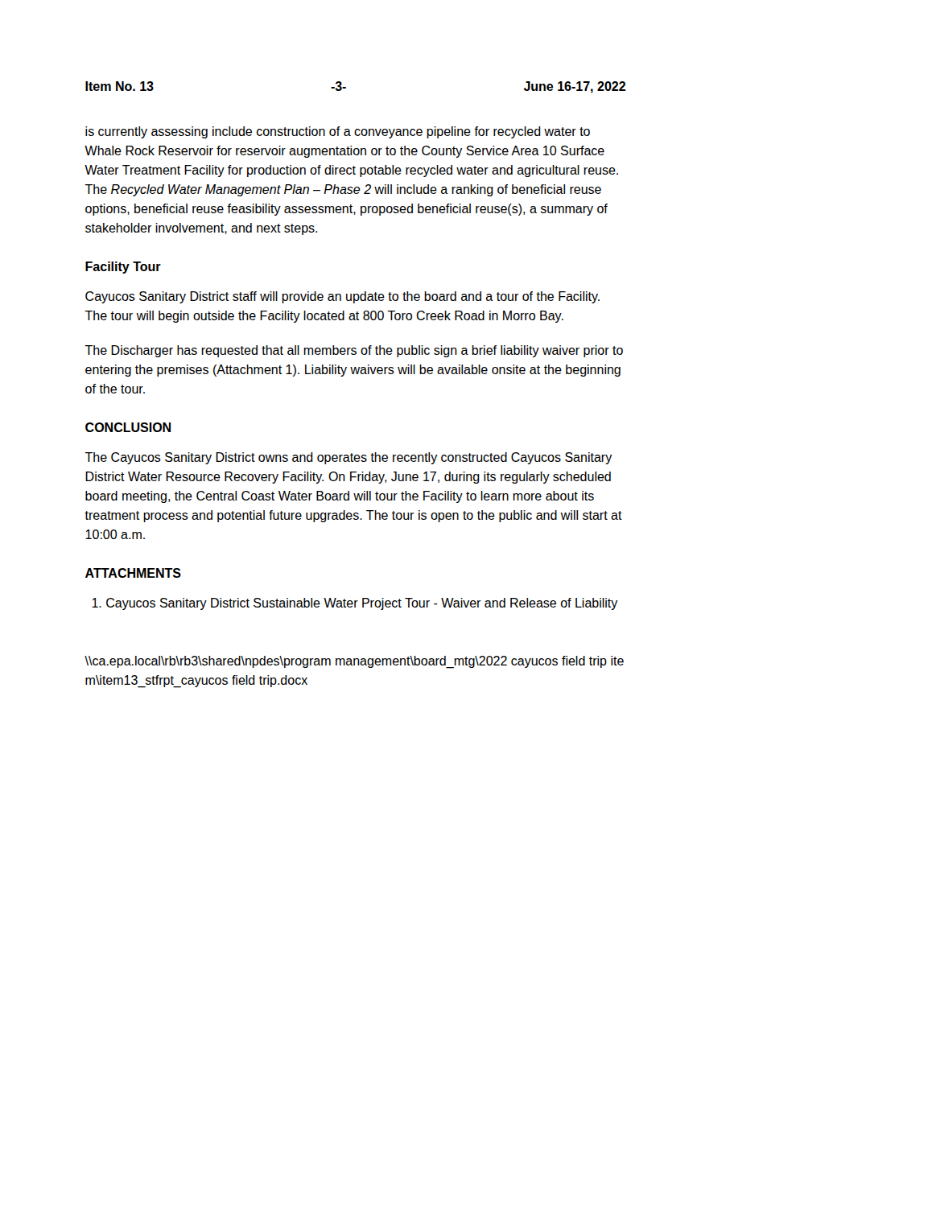Item No. 13 -3- June 16-17, 2022
is currently assessing include construction of a conveyance pipeline for recycled water to Whale Rock Reservoir for reservoir augmentation or to the County Service Area 10 Surface Water Treatment Facility for production of direct potable recycled water and agricultural reuse. The Recycled Water Management Plan – Phase 2 will include a ranking of beneficial reuse options, beneficial reuse feasibility assessment, proposed beneficial reuse(s), a summary of stakeholder involvement, and next steps.
Facility Tour
Cayucos Sanitary District staff will provide an update to the board and a tour of the Facility. The tour will begin outside the Facility located at 800 Toro Creek Road in Morro Bay.
The Discharger has requested that all members of the public sign a brief liability waiver prior to entering the premises (Attachment 1). Liability waivers will be available onsite at the beginning of the tour.
CONCLUSION
The Cayucos Sanitary District owns and operates the recently constructed Cayucos Sanitary District Water Resource Recovery Facility. On Friday, June 17, during its regularly scheduled board meeting, the Central Coast Water Board will tour the Facility to learn more about its treatment process and potential future upgrades. The tour is open to the public and will start at 10:00 a.m.
ATTACHMENTS
Cayucos Sanitary District Sustainable Water Project Tour - Waiver and Release of Liability
\\ca.epa.local\rb\rb3\shared\npdes\program management\board_mtg\2022 cayucos field trip item\item13_stfrpt_cayucos field trip.docx